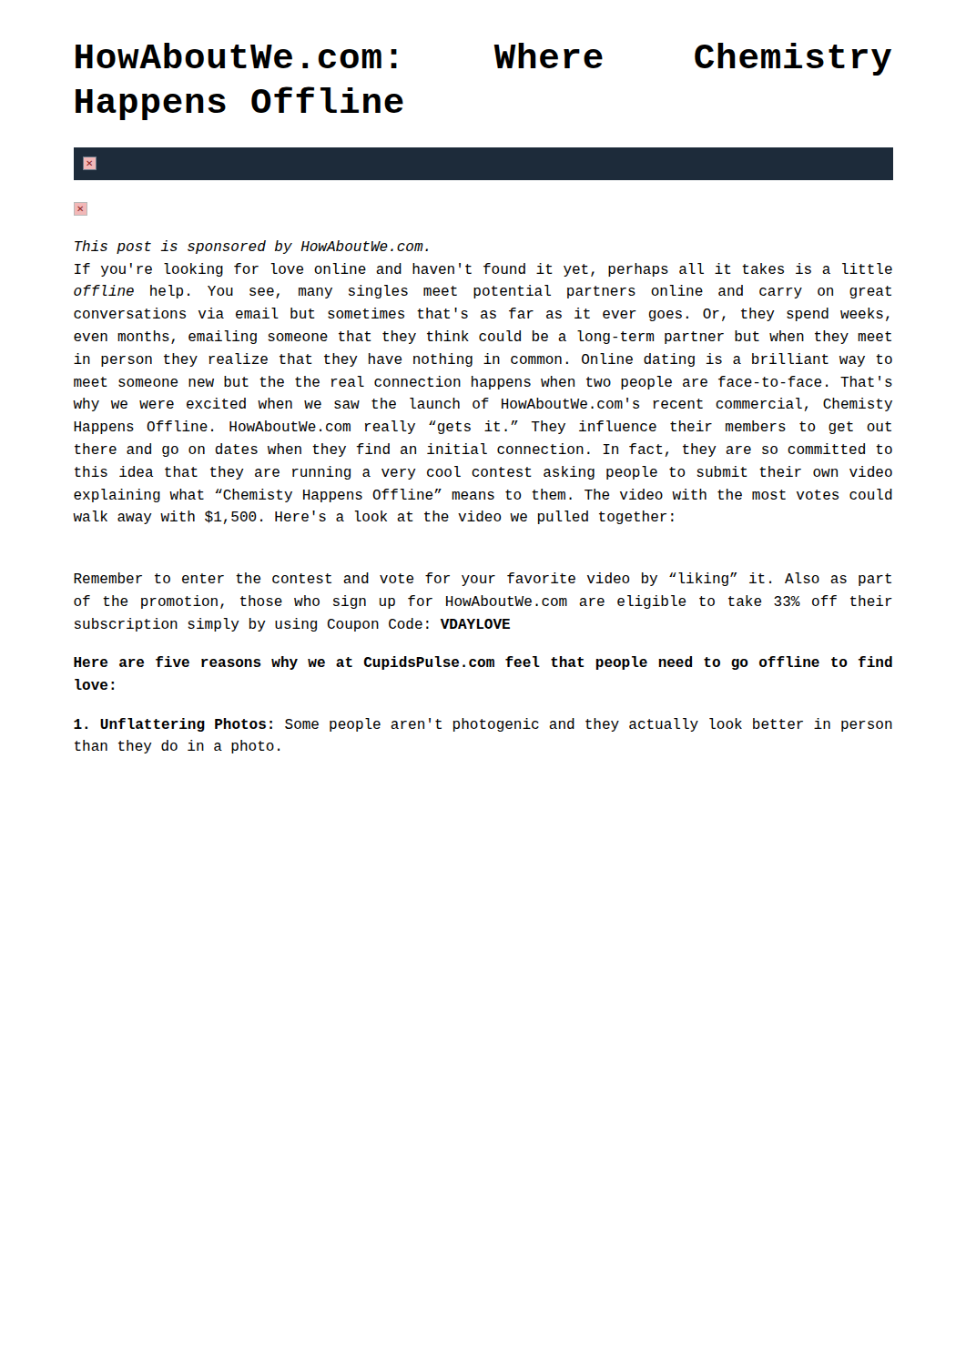HowAboutWe.com: Where Chemistry Happens Offline
✕
✕
This post is sponsored by HowAboutWe.com.
If you're looking for love online and haven't found it yet, perhaps all it takes is a little offline help. You see, many singles meet potential partners online and carry on great conversations via email but sometimes that's as far as it ever goes. Or, they spend weeks, even months, emailing someone that they think could be a long-term partner but when they meet in person they realize that they have nothing in common. Online dating is a brilliant way to meet someone new but the the real connection happens when two people are face-to-face. That's why we were excited when we saw the launch of HowAboutWe.com's recent commercial, Chemisty Happens Offline. HowAboutWe.com really “gets it.” They influence their members to get out there and go on dates when they find an initial connection. In fact, they are so committed to this idea that they are running a very cool contest asking people to submit their own video explaining what “Chemisty Happens Offline” means to them. The video with the most votes could walk away with $1,500. Here's a look at the video we pulled together:
Remember to enter the contest and vote for your favorite video by “liking” it. Also as part of the promotion, those who sign up for HowAboutWe.com are eligible to take 33% off their subscription simply by using Coupon Code: VDAYLOVE
Here are five reasons why we at CupidsPulse.com feel that people need to go offline to find love:
1. Unflattering Photos: Some people aren't photogenic and they actually look better in person than they do in a photo.